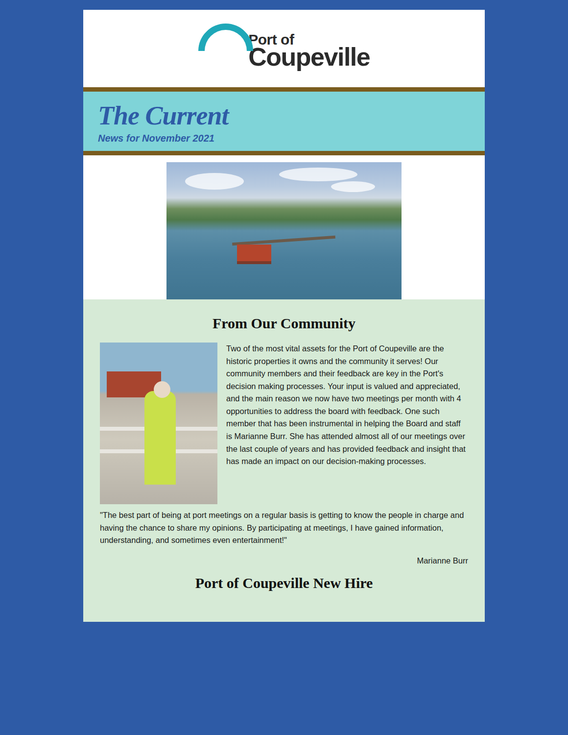Port of
Coupeville
The Current
News for November 2021
From Our Community
Two of the most vital assets for the Port of Coupeville are the historic properties it owns and the community it serves! Our community members and their feedback are key in the Port's decision making processes. Your input is valued and appreciated, and the main reason we now have two meetings per month with 4 opportunities to address the board with feedback. One such member that has been instrumental in helping the Board and staff is Marianne Burr. She has attended almost all of our meetings over the last couple of years and has provided feedback and insight that has made an impact on our decision-making processes.
"The best part of being at port meetings on a regular basis is getting to know the people in charge and having the chance to share my opinions. By participating at meetings, I have gained information, understanding, and sometimes even entertainment!"
Marianne Burr
Port of Coupeville New Hire